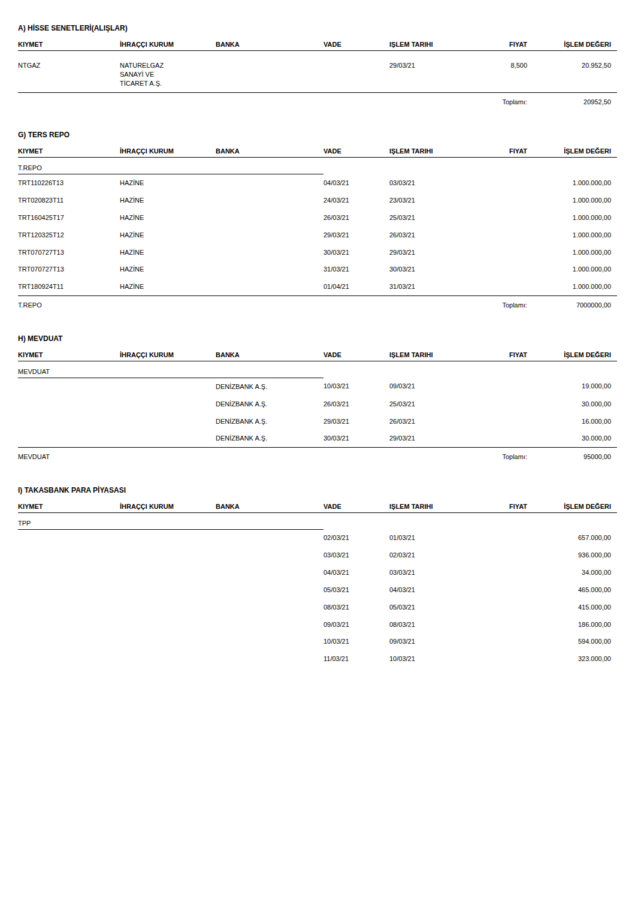A) HİSSE SENETLERİ(ALIŞLAR)
| KIYMET | İHRAÇÇI KURUM | BANKA | VADE | IŞLEM TARIHI | FIYAT | İŞLEM DEĞERI |
| --- | --- | --- | --- | --- | --- | --- |
| NTGAZ | NATURELGAZ SANAYİ VE TİCARET A.Ş. | | | 29/03/21 | 8,500 | 20.952,50 |
| | Toplamı: | 20952,50 |
G) TERS REPO
| KIYMET | İHRAÇÇI KURUM | BANKA | VADE | IŞLEM TARIHI | FIYAT | İŞLEM DEĞERI |
| --- | --- | --- | --- | --- | --- | --- |
| T.REPO | |
| TRT110226T13 | HAZİNE | | 04/03/21 | 03/03/21 | | 1.000.000,00 |
| TRT020823T11 | HAZİNE | | 24/03/21 | 23/03/21 | | 1.000.000,00 |
| TRT160425T17 | HAZİNE | | 26/03/21 | 25/03/21 | | 1.000.000,00 |
| TRT120325T12 | HAZİNE | | 29/03/21 | 26/03/21 | | 1.000.000,00 |
| TRT070727T13 | HAZİNE | | 30/03/21 | 29/03/21 | | 1.000.000,00 |
| TRT070727T13 | HAZİNE | | 31/03/21 | 30/03/21 | | 1.000.000,00 |
| TRT180924T11 | HAZİNE | | 01/04/21 | 31/03/21 | | 1.000.000,00 |
| T.REPO | | Toplamı: | 7000000,00 |
H) MEVDUAT
| KIYMET | İHRAÇÇI KURUM | BANKA | VADE | IŞLEM TARIHI | FIYAT | İŞLEM DEĞERI |
| --- | --- | --- | --- | --- | --- | --- |
| MEVDUAT | |
| | | DENİZBANK A.Ş. | 10/03/21 | 09/03/21 | | 19.000,00 |
| | | DENİZBANK A.Ş. | 26/03/21 | 25/03/21 | | 30.000,00 |
| | | DENİZBANK A.Ş. | 29/03/21 | 26/03/21 | | 16.000,00 |
| | | DENİZBANK A.Ş. | 30/03/21 | 29/03/21 | | 30.000,00 |
| MEVDUAT | | Toplamı: | 95000,00 |
I) TAKASBANK PARA PİYASASI
| KIYMET | İHRAÇÇI KURUM | BANKA | VADE | IŞLEM TARIHI | FIYAT | İŞLEM DEĞERI |
| --- | --- | --- | --- | --- | --- | --- |
| TPP | |
| | | | 02/03/21 | 01/03/21 | | 657.000,00 |
| | | | 03/03/21 | 02/03/21 | | 936.000,00 |
| | | | 04/03/21 | 03/03/21 | | 34.000,00 |
| | | | 05/03/21 | 04/03/21 | | 465.000,00 |
| | | | 08/03/21 | 05/03/21 | | 415.000,00 |
| | | | 09/03/21 | 08/03/21 | | 186.000,00 |
| | | | 10/03/21 | 09/03/21 | | 594.000,00 |
| | | | 11/03/21 | 10/03/21 | | 323.000,00 |